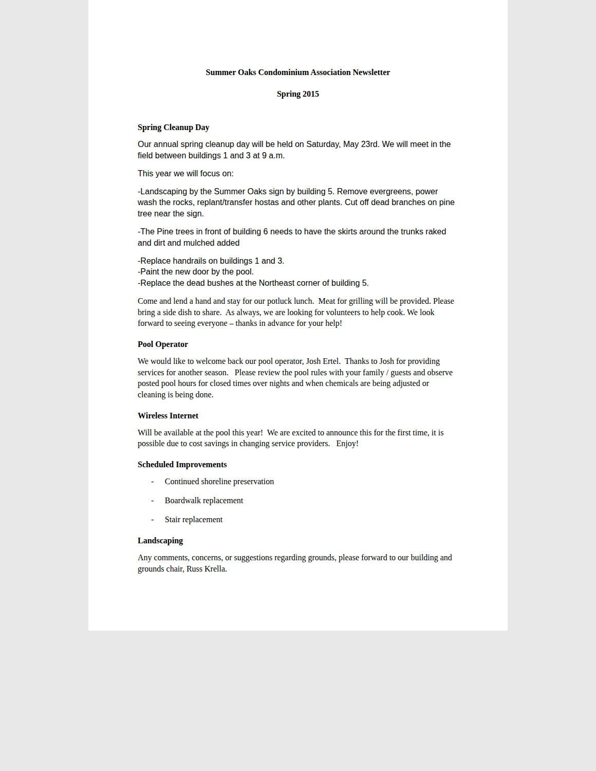Summer Oaks Condominium Association Newsletter
Spring 2015
Spring Cleanup Day
Our annual spring cleanup day will be held on Saturday, May 23rd. We will meet in the field between buildings 1 and 3 at 9 a.m.
This year we will focus on:
-Landscaping by the Summer Oaks sign by building 5. Remove evergreens, power wash the rocks, replant/transfer hostas and other plants. Cut off dead branches on pine tree near the sign.
-The Pine trees in front of building 6 needs to have the skirts around the trunks raked and dirt and mulched added
-Replace handrails on buildings 1 and 3.
-Paint the new door by the pool.
-Replace the dead bushes at the Northeast corner of building 5.
Come and lend a hand and stay for our potluck lunch. Meat for grilling will be provided. Please bring a side dish to share. As always, we are looking for volunteers to help cook. We look forward to seeing everyone – thanks in advance for your help!
Pool Operator
We would like to welcome back our pool operator, Josh Ertel. Thanks to Josh for providing services for another season. Please review the pool rules with your family / guests and observe posted pool hours for closed times over nights and when chemicals are being adjusted or cleaning is being done.
Wireless Internet
Will be available at the pool this year! We are excited to announce this for the first time, it is possible due to cost savings in changing service providers. Enjoy!
Scheduled Improvements
Continued shoreline preservation
Boardwalk replacement
Stair replacement
Landscaping
Any comments, concerns, or suggestions regarding grounds, please forward to our building and grounds chair, Russ Krella.